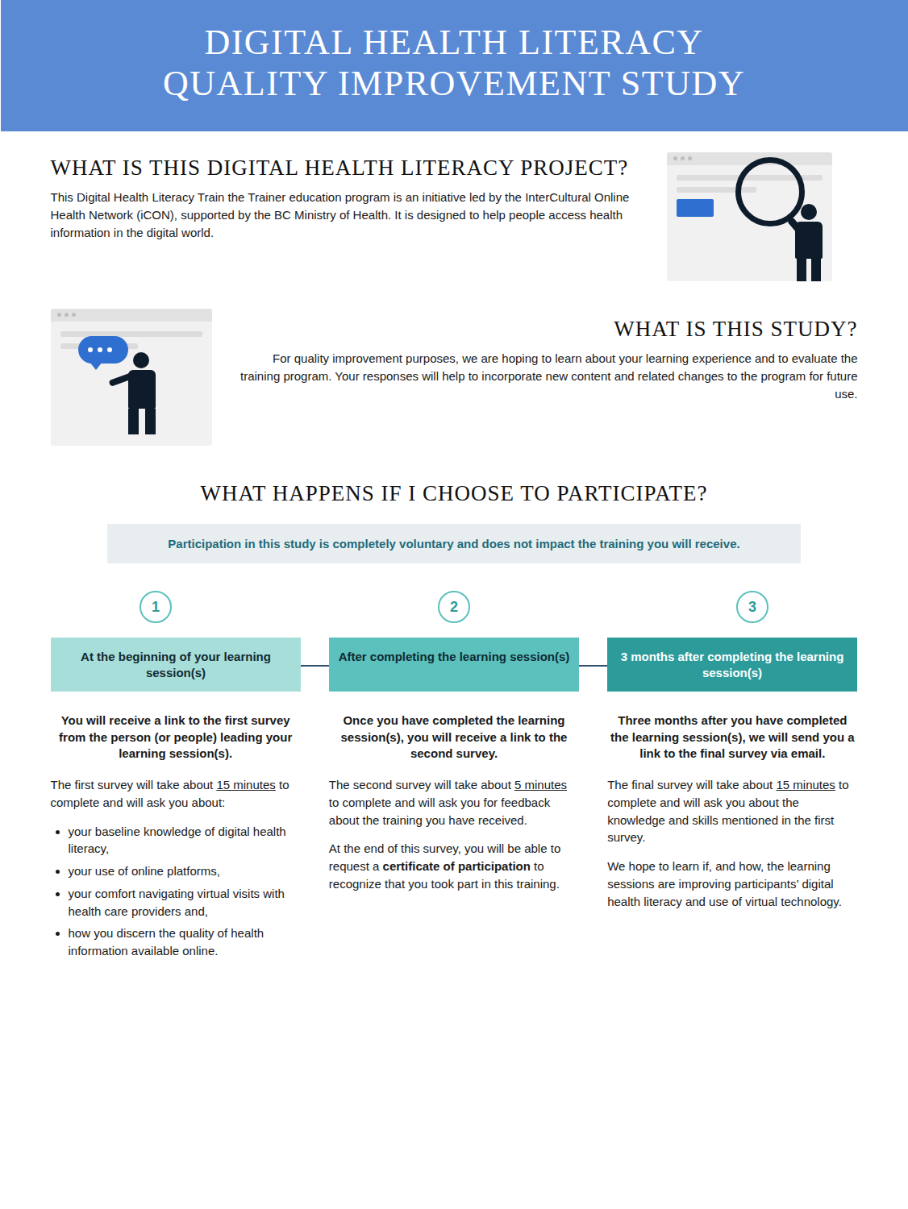Digital Health LiteracyQuality Improvement Study
What is this Digital Health Literacy project?
This Digital Health Literacy Train the Trainer education program is an initiative led by the InterCultural Online Health Network (iCON), supported by the BC Ministry of Health. It is designed to help people access health information in the digital world.
What is this study?
For quality improvement purposes, we are hoping to learn about your learning experience and to evaluate the training program. Your responses will help to incorporate new content and related changes to the program for future use.
What happens if I choose to participate?
Participation in this study is completely voluntary and does not impact the training you will receive.
1
2
3
At the beginning of your learning session(s)
After completing the learning session(s)
3 months after completing the learning session(s)
You will receive a link to the first survey from the person (or people) leading your learning session(s).
The first survey will take about 15 minutes to complete and will ask you about:
your baseline knowledge of digital health literacy,
your use of online platforms,
your comfort navigating virtual visits with health care providers and,
how you discern the quality of health information available online.
Once you have completed the learning session(s), you will receive a link to the second survey.
The second survey will take about 5 minutes to complete and will ask you for feedback about the training you have received.
At the end of this survey, you will be able to request a certificate of participation to recognize that you took part in this training.
Three months after you have completed the learning session(s), we will send you a link to the final survey via email.
The final survey will take about 15 minutes to complete and will ask you about the knowledge and skills mentioned in the first survey.
We hope to learn if, and how, the learning sessions are improving participants’ digital health literacy and use of virtual technology.